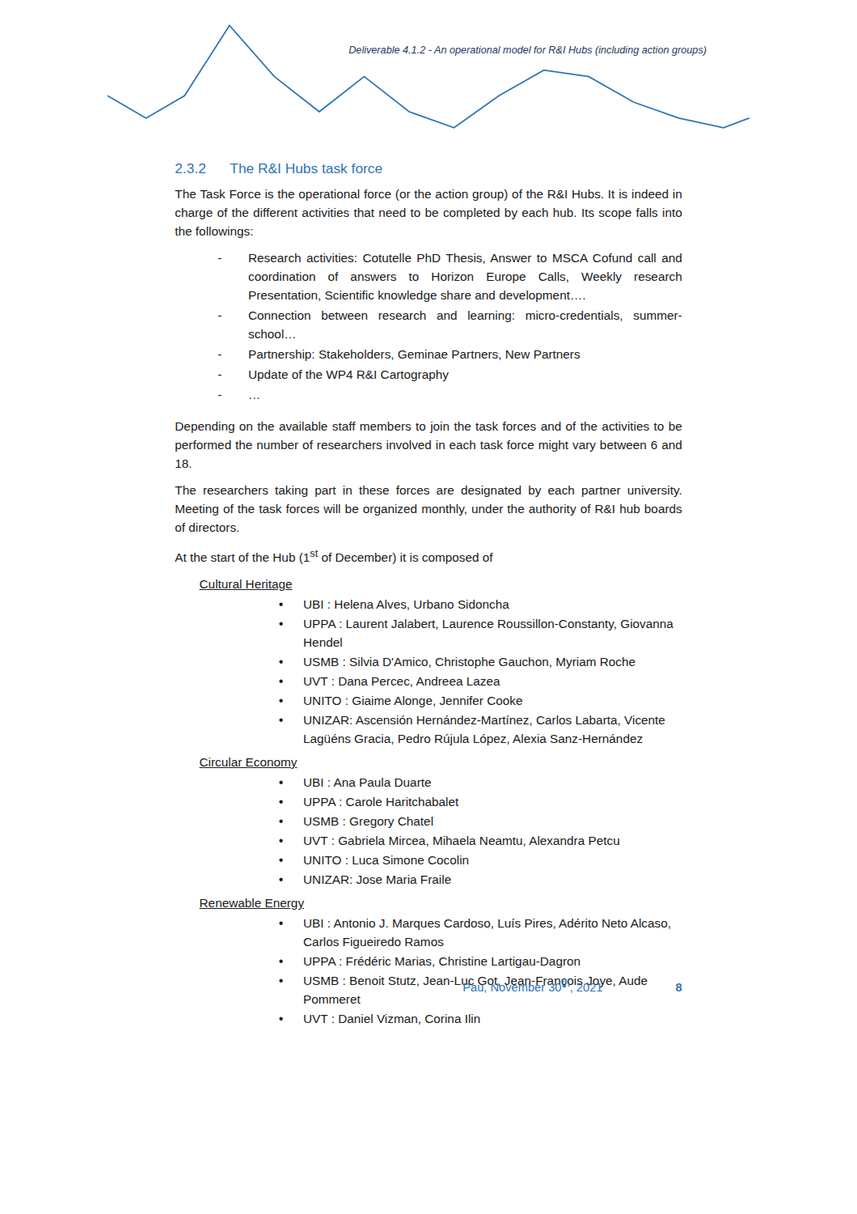Deliverable 4.1.2 - An operational model for R&I Hubs (including action groups)
2.3.2 The R&I Hubs task force
The Task Force is the operational force (or the action group) of the R&I Hubs. It is indeed in charge of the different activities that need to be completed by each hub. Its scope falls into the followings:
Research activities: Cotutelle PhD Thesis, Answer to MSCA Cofund call and coordination of answers to Horizon Europe Calls, Weekly research Presentation, Scientific knowledge share and development….
Connection between research and learning: micro-credentials, summer-school…
Partnership: Stakeholders, Geminae Partners, New Partners
Update of the WP4 R&I Cartography
…
Depending on the available staff members to join the task forces and of the activities to be performed the number of researchers involved in each task force might vary between 6 and 18.
The researchers taking part in these forces are designated by each partner university. Meeting of the task forces will be organized monthly, under the authority of R&I hub boards of directors.
At the start of the Hub (1st of December) it is composed of
Cultural Heritage
UBI : Helena Alves, Urbano Sidoncha
UPPA : Laurent Jalabert, Laurence Roussillon-Constanty, Giovanna Hendel
USMB : Silvia D'Amico, Christophe Gauchon, Myriam Roche
UVT : Dana Percec, Andreea Lazea
UNITO : Giaime Alonge, Jennifer Cooke
UNIZAR: Ascensión Hernández-Martínez, Carlos Labarta, Vicente Lagüéns Gracia, Pedro Rújula López, Alexia Sanz-Hernández
Circular Economy
UBI : Ana Paula Duarte
UPPA : Carole Haritchabalet
USMB : Gregory Chatel
UVT : Gabriela Mircea, Mihaela Neamtu, Alexandra Petcu
UNITO : Luca Simone Cocolin
UNIZAR: Jose Maria Fraile
Renewable Energy
UBI : Antonio J. Marques Cardoso, Luís Pires, Adérito Neto Alcaso, Carlos Figueiredo Ramos
UPPA : Frédéric Marias, Christine Lartigau-Dagron
USMB : Benoit Stutz, Jean-Luc Got, Jean-François Joye, Aude Pommeret
UVT : Daniel Vizman, Corina Ilin
Pau, November 30th, 2021 8